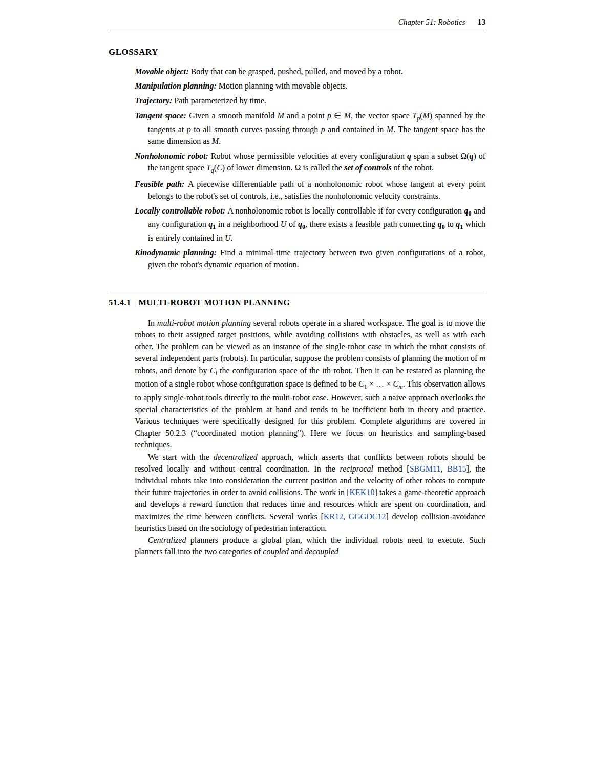Chapter 51: Robotics 13
GLOSSARY
Movable object:
Body that can be grasped, pushed, pulled, and moved by a robot.
Manipulation planning:
Motion planning with movable objects.
Trajectory:
Path parameterized by time.
Tangent space:
Given a smooth manifold M and a point p ∈ M, the vector space Tp(M) spanned by the tangents at p to all smooth curves passing through p and contained in M. The tangent space has the same dimension as M.
Nonholonomic robot:
Robot whose permissible velocities at every configuration q span a subset Ω(q) of the tangent space Tq(C) of lower dimension. Ω is called the set of controls of the robot.
Feasible path:
A piecewise differentiable path of a nonholonomic robot whose tangent at every point belongs to the robot's set of controls, i.e., satisfies the nonholonomic velocity constraints.
Locally controllable robot:
A nonholonomic robot is locally controllable if for every configuration q0 and any configuration q1 in a neighborhood U of q0, there exists a feasible path connecting q0 to q1 which is entirely contained in U.
Kinodynamic planning:
Find a minimal-time trajectory between two given configurations of a robot, given the robot's dynamic equation of motion.
51.4.1 MULTI-ROBOT MOTION PLANNING
In multi-robot motion planning several robots operate in a shared workspace. The goal is to move the robots to their assigned target positions, while avoiding collisions with obstacles, as well as with each other. The problem can be viewed as an instance of the single-robot case in which the robot consists of several independent parts (robots). In particular, suppose the problem consists of planning the motion of m robots, and denote by Ci the configuration space of the ith robot. Then it can be restated as planning the motion of a single robot whose configuration space is defined to be C1 × … × Cm. This observation allows to apply single-robot tools directly to the multi-robot case. However, such a naive approach overlooks the special characteristics of the problem at hand and tends to be inefficient both in theory and practice. Various techniques were specifically designed for this problem. Complete algorithms are covered in Chapter 50.2.3 (“coordinated motion planning”). Here we focus on heuristics and sampling-based techniques.
We start with the decentralized approach, which asserts that conflicts between robots should be resolved locally and without central coordination. In the reciprocal method [SBGM11, BB15], the individual robots take into consideration the current position and the velocity of other robots to compute their future trajectories in order to avoid collisions. The work in [KEK10] takes a game-theoretic approach and develops a reward function that reduces time and resources which are spent on coordination, and maximizes the time between conflicts. Several works [KR12, GGGDC12] develop collision-avoidance heuristics based on the sociology of pedestrian interaction.
Centralized planners produce a global plan, which the individual robots need to execute. Such planners fall into the two categories of coupled and decoupled